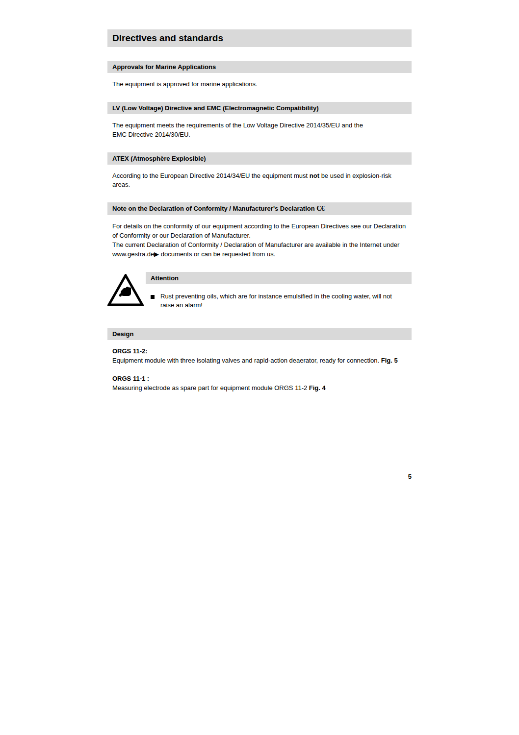Directives and standards
Approvals for Marine Applications
The equipment is approved for marine applications.
LV (Low Voltage) Directive and EMC (Electromagnetic Compatibility)
The equipment meets the requirements of the Low Voltage Directive 2014/35/EU and the
EMC Directive 2014/30/EU.
ATEX (Atmosphère Explosible)
According to the European Directive 2014/34/EU the equipment must not be used in explosion-risk areas.
Note on the Declaration of Conformity / Manufacturer's Declaration C€
For details on the conformity of our equipment according to the European Directives see our Declaration of Conformity or our Declaration of Manufacturer.
The current Declaration of Conformity / Declaration of Manufacturer are available in the Internet under www.gestra.de▶ documents or can be requested from us.
Attention
Rust preventing oils, which are for instance emulsified in the cooling water, will not raise an alarm!
Design
ORGS 11-2:
Equipment module with three isolating valves and rapid-action deaerator, ready for connection. Fig. 5
ORGS 11-1 :
Measuring electrode as spare part for equipment module ORGS 11-2 Fig. 4
5